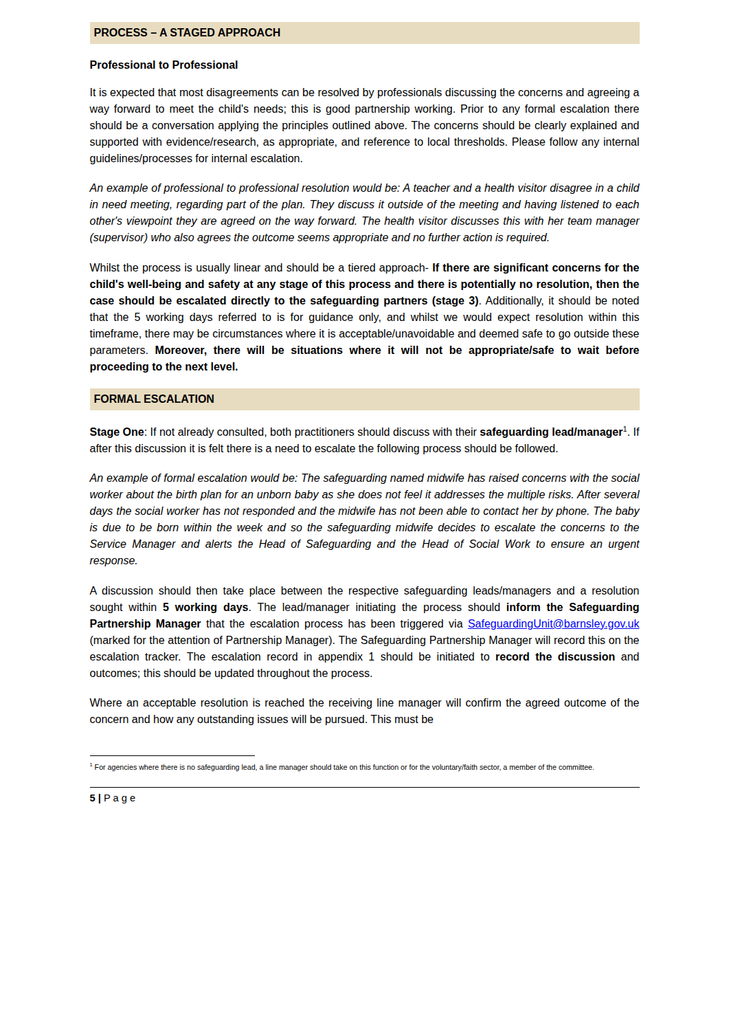Process – a staged approach
Professional to Professional
It is expected that most disagreements can be resolved by professionals discussing the concerns and agreeing a way forward to meet the child's needs; this is good partnership working. Prior to any formal escalation there should be a conversation applying the principles outlined above. The concerns should be clearly explained and supported with evidence/research, as appropriate, and reference to local thresholds. Please follow any internal guidelines/processes for internal escalation.
An example of professional to professional resolution would be: A teacher and a health visitor disagree in a child in need meeting, regarding part of the plan. They discuss it outside of the meeting and having listened to each other's viewpoint they are agreed on the way forward. The health visitor discusses this with her team manager (supervisor) who also agrees the outcome seems appropriate and no further action is required.
Whilst the process is usually linear and should be a tiered approach- If there are significant concerns for the child's well-being and safety at any stage of this process and there is potentially no resolution, then the case should be escalated directly to the safeguarding partners (stage 3). Additionally, it should be noted that the 5 working days referred to is for guidance only, and whilst we would expect resolution within this timeframe, there may be circumstances where it is acceptable/unavoidable and deemed safe to go outside these parameters. Moreover, there will be situations where it will not be appropriate/safe to wait before proceeding to the next level.
Formal escalation
Stage One: If not already consulted, both practitioners should discuss with their safeguarding lead/manager1. If after this discussion it is felt there is a need to escalate the following process should be followed.
An example of formal escalation would be: The safeguarding named midwife has raised concerns with the social worker about the birth plan for an unborn baby as she does not feel it addresses the multiple risks. After several days the social worker has not responded and the midwife has not been able to contact her by phone. The baby is due to be born within the week and so the safeguarding midwife decides to escalate the concerns to the Service Manager and alerts the Head of Safeguarding and the Head of Social Work to ensure an urgent response.
A discussion should then take place between the respective safeguarding leads/managers and a resolution sought within 5 working days. The lead/manager initiating the process should inform the Safeguarding Partnership Manager that the escalation process has been triggered via SafeguardingUnit@barnsley.gov.uk (marked for the attention of Partnership Manager). The Safeguarding Partnership Manager will record this on the escalation tracker. The escalation record in appendix 1 should be initiated to record the discussion and outcomes; this should be updated throughout the process.
Where an acceptable resolution is reached the receiving line manager will confirm the agreed outcome of the concern and how any outstanding issues will be pursued. This must be
1 For agencies where there is no safeguarding lead, a line manager should take on this function or for the voluntary/faith sector, a member of the committee.
5 | P a g e